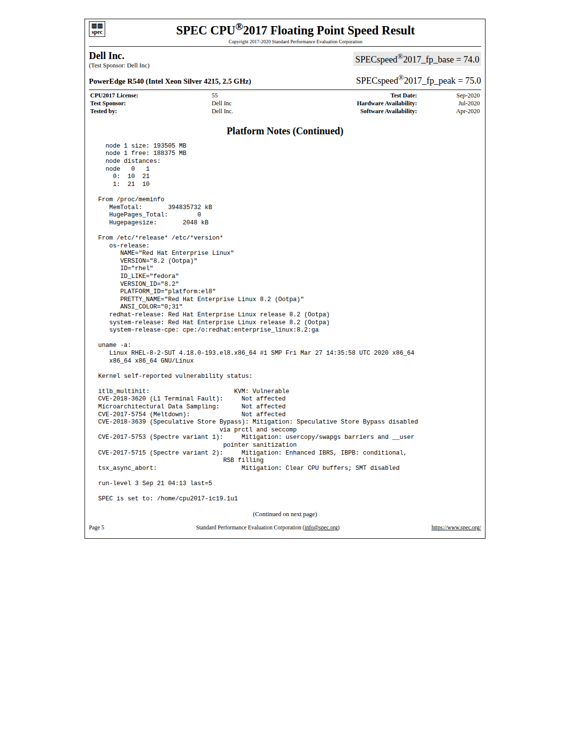▥▥
spec
SPEC CPU®2017 Floating Point Speed Result
Copyright 2017-2020 Standard Performance Evaluation Corporation
Dell Inc.
(Test Sponsor: Dell Inc)
SPECspeed®2017_fp_base = 74.0
PowerEdge R540 (Intel Xeon Silver 4215, 2.5 GHz)
SPECspeed®2017_fp_peak = 75.0
| CPU2017 License: | 55 | Test Date: | Sep-2020 |
| Test Sponsor: | Dell Inc | Hardware Availability: | Jul-2020 |
| Tested by: | Dell Inc. | Software Availability: | Apr-2020 |
Platform Notes (Continued)
  node 1 size: 193505 MB
  node 1 free: 188375 MB
  node distances:
  node   0   1
    0:  10  21
    1:  21  10

From /proc/meminfo
   MemTotal:       394835732 kB
   HugePages_Total:        0
   Hugepagesize:       2048 kB

From /etc/*release* /etc/*version*
   os-release:
      NAME="Red Hat Enterprise Linux"
      VERSION="8.2 (Ootpa)"
      ID="rhel"
      ID_LIKE="fedora"
      VERSION_ID="8.2"
      PLATFORM_ID="platform:el8"
      PRETTY_NAME="Red Hat Enterprise Linux 8.2 (Ootpa)"
      ANSI_COLOR="0;31"
   redhat-release: Red Hat Enterprise Linux release 8.2 (Ootpa)
   system-release: Red Hat Enterprise Linux release 8.2 (Ootpa)
   system-release-cpe: cpe:/o:redhat:enterprise_linux:8.2:ga

uname -a:
   Linux RHEL-8-2-SUT 4.18.0-193.el8.x86_64 #1 SMP Fri Mar 27 14:35:58 UTC 2020 x86_64
   x86_64 x86_64 GNU/Linux

Kernel self-reported vulnerability status:

itlb_multihit:                       KVM: Vulnerable
CVE-2018-3620 (L1 Terminal Fault):     Not affected
Microarchitectural Data Sampling:      Not affected
CVE-2017-5754 (Meltdown):              Not affected
CVE-2018-3639 (Speculative Store Bypass): Mitigation: Speculative Store Bypass disabled
                                 via prctl and seccomp
CVE-2017-5753 (Spectre variant 1):     Mitigation: usercopy/swapgs barriers and __user
                                  pointer sanitization
CVE-2017-5715 (Spectre variant 2):     Mitigation: Enhanced IBRS, IBPB: conditional,
                                  RSB filling
tsx_async_abort:                       Mitigation: Clear CPU buffers; SMT disabled

run-level 3 Sep 21 04:13 last=5

SPEC is set to: /home/cpu2017-ic19.1u1
(Continued on next page)
Page 5
Standard Performance Evaluation Corporation (info@spec.org)
https://www.spec.org/